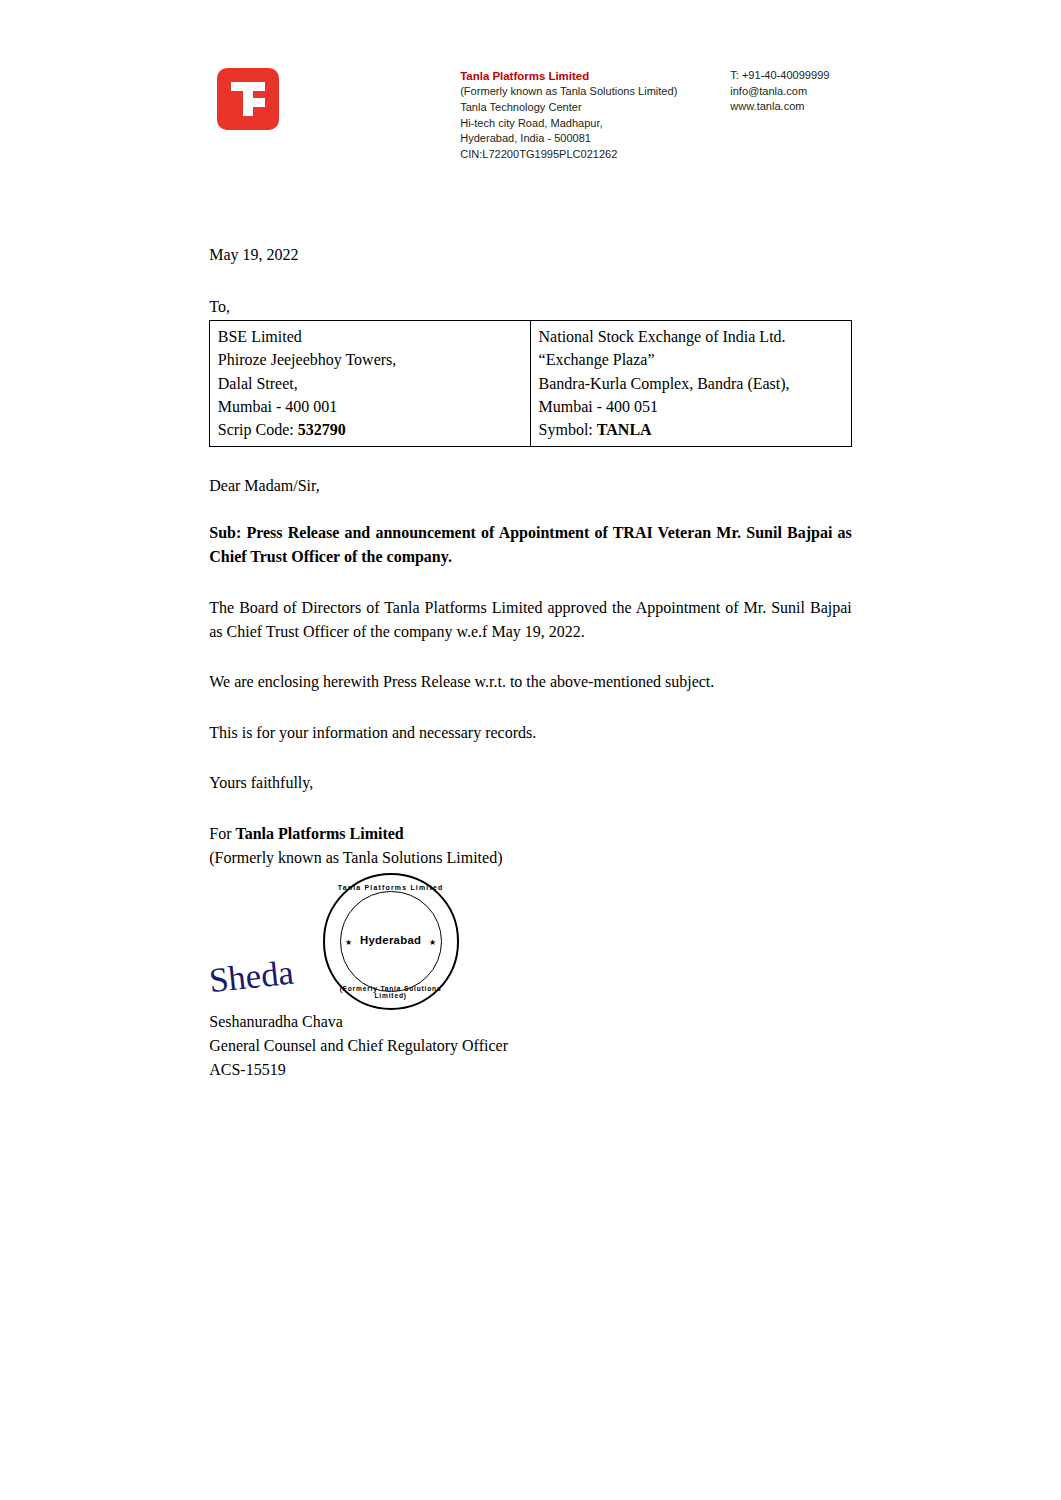Tanla Platforms Limited
(Formerly known as Tanla Solutions Limited)
Tanla Technology Center
Hi-tech city Road, Madhapur,
Hyderabad, India - 500081
CIN:L72200TG1995PLC021262
T: +91-40-40099999
info@tanla.com
www.tanla.com
May 19, 2022
To,
| BSE Limited Phiroze Jeejeebhoy Towers, Dalal Street, Mumbai - 400 001 Scrip Code: 532790 | National Stock Exchange of India Ltd. “Exchange Plaza” Bandra-Kurla Complex, Bandra (East), Mumbai - 400 051 Symbol: TANLA |
Dear Madam/Sir,
Sub: Press Release and announcement of Appointment of TRAI Veteran Mr. Sunil Bajpai as Chief Trust Officer of the company.
The Board of Directors of Tanla Platforms Limited approved the Appointment of Mr. Sunil Bajpai as Chief Trust Officer of the company w.e.f May 19, 2022.
We are enclosing herewith Press Release w.r.t. to the above-mentioned subject.
This is for your information and necessary records.
Yours faithfully,
For Tanla Platforms Limited
(Formerly known as Tanla Solutions Limited)
Tanla Platforms Limited
★
Hyderabad
★
(Formerly Tanla Solutions Limited)
Sheda
Seshanuradha Chava
General Counsel and Chief Regulatory Officer
ACS-15519